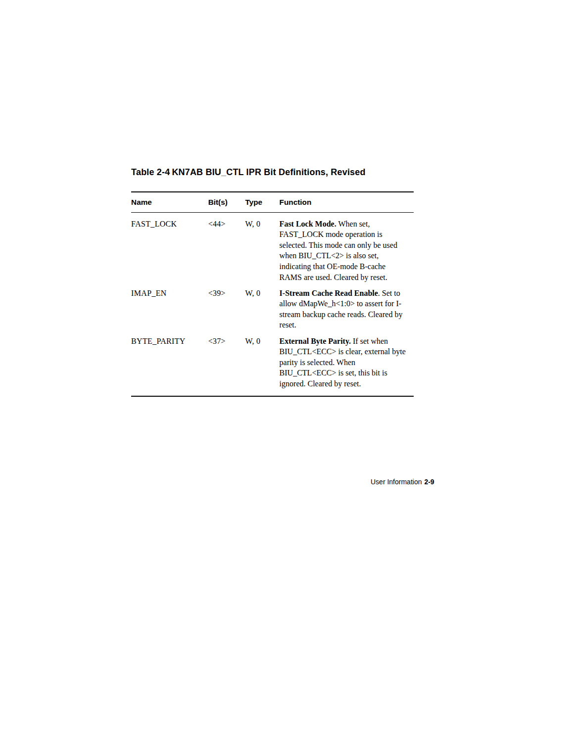Table 2-4 KN7AB BIU_CTL IPR Bit Definitions, Revised
| Name | Bit(s) | Type | Function |
| --- | --- | --- | --- |
| FAST_LOCK | <44> | W, 0 | Fast Lock Mode. When set, FAST_LOCK mode operation is selected. This mode can only be used when BIU_CTL<2> is also set, indicating that OE-mode B-cache RAMS are used. Cleared by reset. |
| IMAP_EN | <39> | W, 0 | I-Stream Cache Read Enable . Set to allow dMapWe_h<1:0> to assert for I-stream backup cache reads. Cleared by reset. |
| BYTE_PARITY | <37> | W, 0 | External Byte Parity. If set when BIU_CTL<ECC> is clear, external byte parity is selected. When BIU_CTL<ECC> is set, this bit is ignored. Cleared by reset. |
User Information2-9